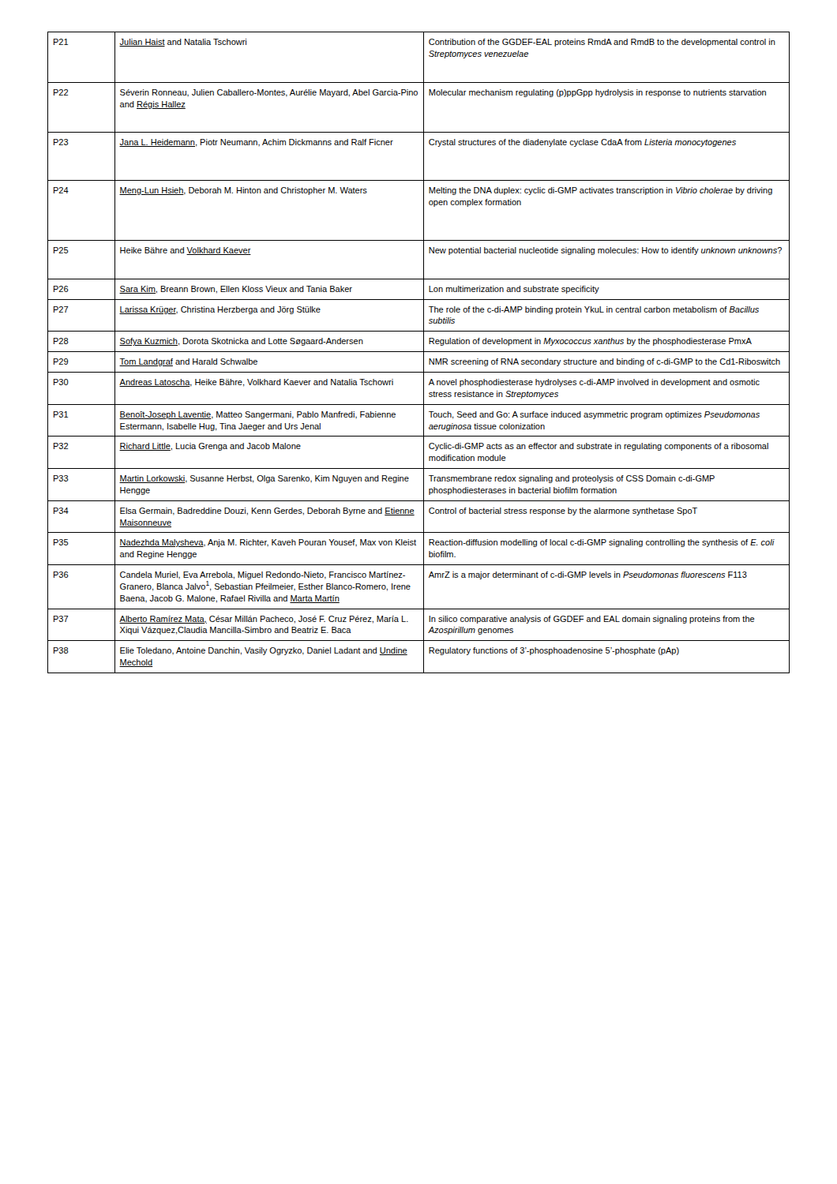| P21 | Julian Haist and Natalia Tschowri | Contribution of the GGDEF-EAL proteins RmdA and RmdB to the developmental control in Streptomyces venezuelae |
| P22 | Séverin Ronneau, Julien Caballero-Montes, Aurélie Mayard, Abel Garcia-Pino and Régis Hallez | Molecular mechanism regulating (p)ppGpp hydrolysis in response to nutrients starvation |
| P23 | Jana L. Heidemann , Piotr Neumann, Achim Dickmanns and Ralf Ficner | Crystal structures of the diadenylate cyclase CdaA from Listeria monocytogenes |
| P24 | Meng-Lun Hsieh , Deborah M. Hinton and Christopher M. Waters | Melting the DNA duplex: cyclic di-GMP activates transcription in Vibrio cholerae by driving open complex formation |
| P25 | Heike Bähre and Volkhard Kaever | New potential bacterial nucleotide signaling molecules: How to identify unknown unknowns ? |
| P26 | Sara Kim, Breann Brown, Ellen Kloss Vieux and Tania Baker | Lon multimerization and substrate specificity |
| P27 | Larissa Krüger , Christina Herzberga and Jörg Stülke | The role of the c-di-AMP binding protein YkuL in central carbon metabolism of Bacillus subtilis |
| P28 | Sofya Kuzmich , Dorota Skotnicka and Lotte Søgaard-Andersen | Regulation of development in Myxococcus xanthus by the phosphodiesterase PmxA |
| P29 | Tom Landgraf and Harald Schwalbe | NMR screening of RNA secondary structure and binding of c-di-GMP to the Cd1-Riboswitch |
| P30 | Andreas Latoscha , Heike Bähre, Volkhard Kaever and Natalia Tschowri | A novel phosphodiesterase hydrolyses c-di-AMP involved in development and osmotic stress resistance in Streptomyces |
| P31 | Benoît-Joseph Laventie , Matteo Sangermani, Pablo Manfredi, Fabienne Estermann, Isabelle Hug, Tina Jaeger and Urs Jenal | Touch, Seed and Go: A surface induced asymmetric program optimizes Pseudomonas aeruginosa tissue colonization |
| P32 | Richard Little , Lucia Grenga and Jacob Malone | Cyclic-di-GMP acts as an effector and substrate in regulating components of a ribosomal modification module |
| P33 | Martin Lorkowski , Susanne Herbst, Olga Sarenko, Kim Nguyen and Regine Hengge | Transmembrane redox signaling and proteolysis of CSS Domain c-di-GMP phosphodiesterases in bacterial biofilm formation |
| P34 | Elsa Germain, Badreddine Douzi, Kenn Gerdes, Deborah Byrne and Etienne Maisonneuve | Control of bacterial stress response by the alarmone synthetase SpoT |
| P35 | Nadezhda Malysheva , Anja M. Richter, Kaveh Pouran Yousef, Max von Kleist and Regine Hengge | Reaction-diffusion modelling of local c-di-GMP signaling controlling the synthesis of E. coli biofilm. |
| P36 | Candela Muriel, Eva Arrebola, Miguel Redondo-Nieto, Francisco Martínez-Granero, Blanca Jalvo 1 , Sebastian Pfeilmeier, Esther Blanco-Romero, Irene Baena, Jacob G. Malone, Rafael Rivilla and Marta Martín | AmrZ is a major determinant of c-di-GMP levels in Pseudomonas fluorescens F113 |
| P37 | Alberto Ramírez Mata, César Millán Pacheco, José F. Cruz Pérez, María L. Xiqui Vázquez,Claudia Mancilla-Simbro and Beatriz E. Baca | In silico comparative analysis of GGDEF and EAL domain signaling proteins from the Azospirillum genomes |
| P38 | Elie Toledano, Antoine Danchin, Vasily Ogryzko, Daniel Ladant and Undine Mechold | Regulatory functions of 3’-phosphoadenosine 5’-phosphate (pAp) |